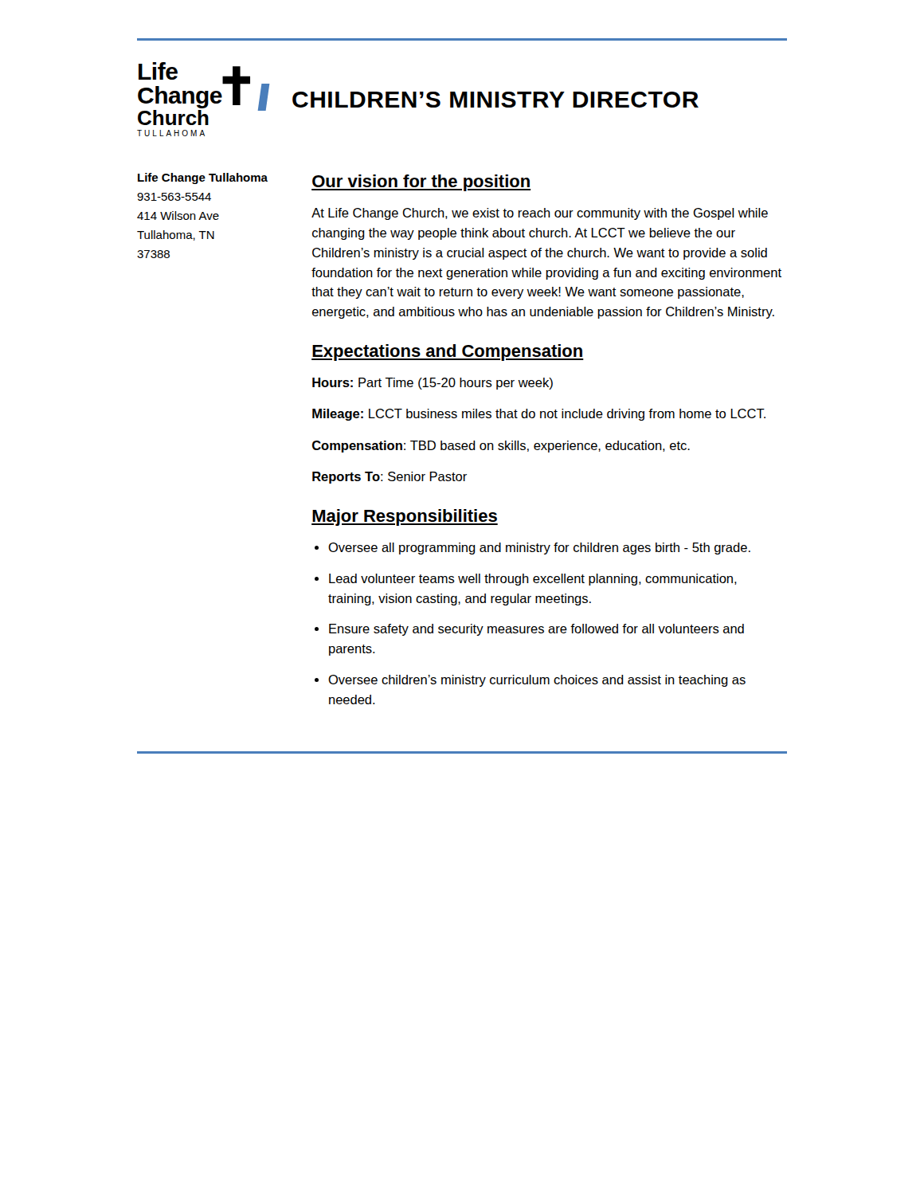Life Change Church TULLAHOMA ✝
CHILDREN’S MINISTRY DIRECTOR
Life Change Tullahoma
931-563-5544
414 Wilson Ave
Tullahoma, TN
37388
Our vision for the position
At Life Change Church, we exist to reach our community with the Gospel while changing the way people think about church. At LCCT we believe the our Children’s ministry is a crucial aspect of the church. We want to provide a solid foundation for the next generation while providing a fun and exciting environment that they can’t wait to return to every week! We want someone passionate, energetic, and ambitious who has an undeniable passion for Children’s Ministry.
Expectations and Compensation
Hours: Part Time (15-20 hours per week)
Mileage: LCCT business miles that do not include driving from home to LCCT.
Compensation: TBD based on skills, experience, education, etc.
Reports To: Senior Pastor
Major Responsibilities
Oversee all programming and ministry for children ages birth - 5th grade.
Lead volunteer teams well through excellent planning, communication, training, vision casting, and regular meetings.
Ensure safety and security measures are followed for all volunteers and parents.
Oversee children’s ministry curriculum choices and assist in teaching as needed.